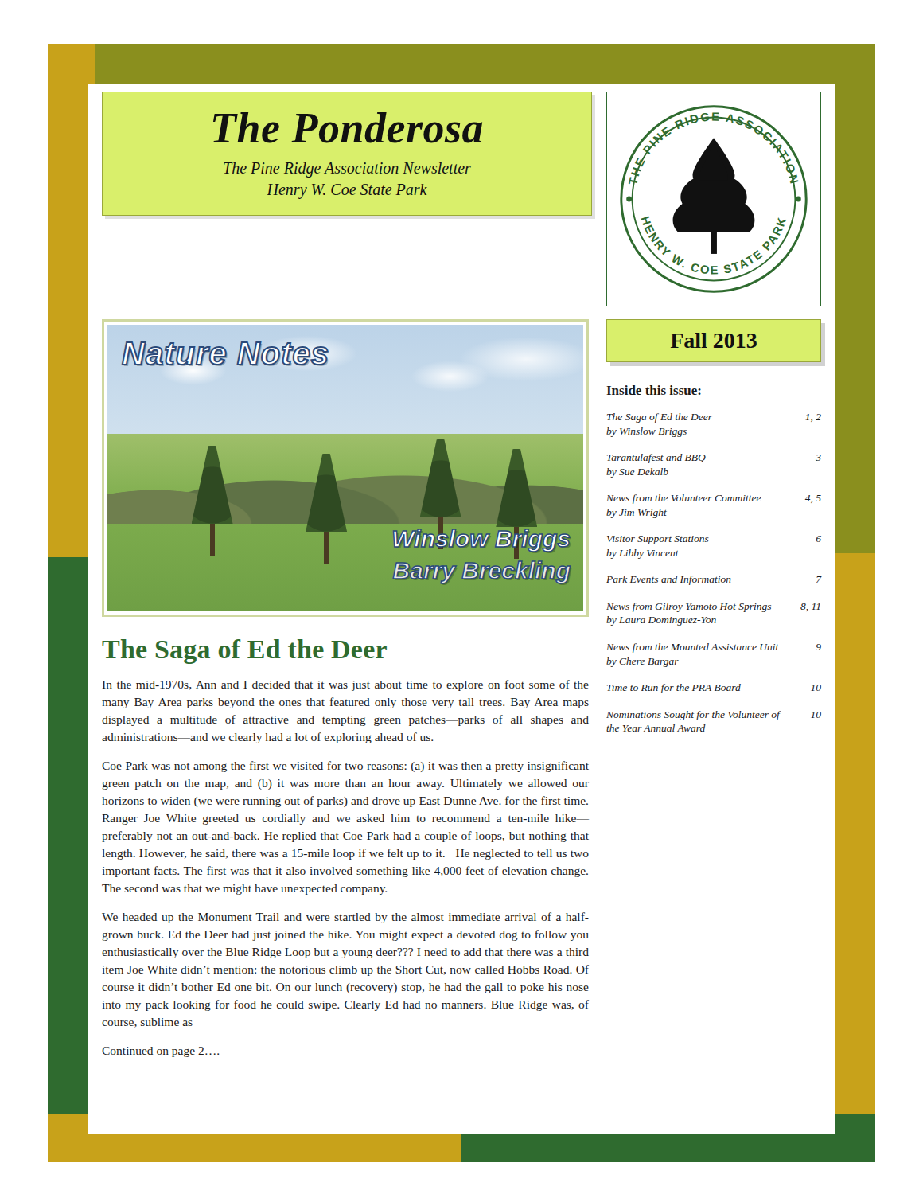The Ponderosa
The Pine Ridge Association Newsletter
Henry W. Coe State Park
THE PINE RIDGE ASSOCIATION HENRY W. COE STATE PARK
Nature Notes
Winslow Briggs
Barry Breckling
The Saga of Ed the Deer
In the mid-1970s, Ann and I decided that it was just about time to explore on foot some of the many Bay Area parks beyond the ones that featured only those very tall trees. Bay Area maps displayed a multitude of attractive and tempting green patches—parks of all shapes and administrations—and we clearly had a lot of exploring ahead of us.
Coe Park was not among the first we visited for two reasons: (a) it was then a pretty insignificant green patch on the map, and (b) it was more than an hour away. Ultimately we allowed our horizons to widen (we were running out of parks) and drove up East Dunne Ave. for the first time. Ranger Joe White greeted us cordially and we asked him to recommend a ten-mile hike—preferably not an out-and-back. He replied that Coe Park had a couple of loops, but nothing that length. However, he said, there was a 15-mile loop if we felt up to it. He neglected to tell us two important facts. The first was that it also involved something like 4,000 feet of elevation change. The second was that we might have unexpected company.
We headed up the Monument Trail and were startled by the almost immediate arrival of a half-grown buck. Ed the Deer had just joined the hike. You might expect a devoted dog to follow you enthusiastically over the Blue Ridge Loop but a young deer??? I need to add that there was a third item Joe White didn’t mention: the notorious climb up the Short Cut, now called Hobbs Road. Of course it didn’t bother Ed one bit. On our lunch (recovery) stop, he had the gall to poke his nose into my pack looking for food he could swipe. Clearly Ed had no manners. Blue Ridge was, of course, sublime as
Continued on page 2….
Fall 2013
Inside this issue:
| The Saga of Ed the Deer by Winslow Briggs | 1, 2 |
| Tarantulafest and BBQ by Sue Dekalb | 3 |
| News from the Volunteer Committee by Jim Wright | 4, 5 |
| Visitor Support Stations by Libby Vincent | 6 |
| Park Events and Information | 7 |
| News from Gilroy Yamoto Hot Springs by Laura Dominguez-Yon | 8, 11 |
| News from the Mounted Assistance Unit by Chere Bargar | 9 |
| Time to Run for the PRA Board | 10 |
| Nominations Sought for the Volunteer of the Year Annual Award | 10 |